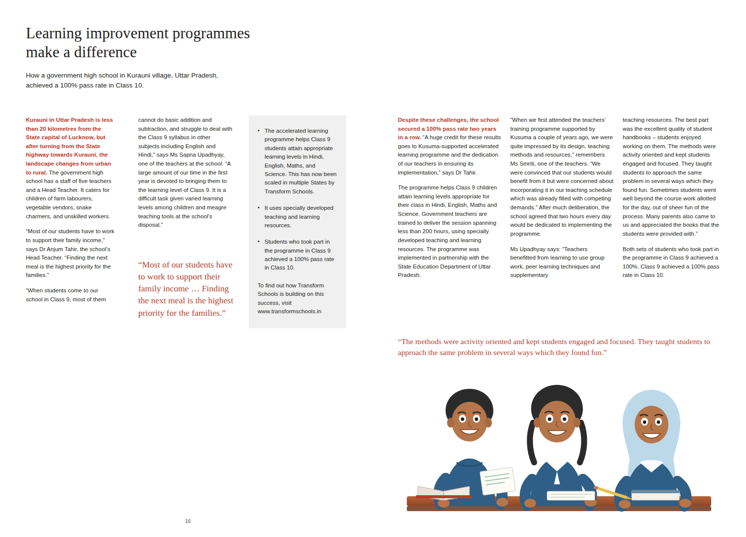Learning improvement programmes
make a difference
How a government high school in Kurauni village, Uttar Pradesh,
achieved a 100% pass rate in Class 10.
Kurauni in Uttar Pradesh is less than 20 kilometres from the State capital of Lucknow, but after turning from the State highway towards Kurauni, the landscape changes from urban to rural. The government high school has a staff of five teachers and a Head Teacher. It caters for children of farm labourers, vegetable vendors, snake charmers, and unskilled workers.
“Most of our students have to work to support their family income,” says Dr Anjum Tahir, the school’s Head Teacher. “Finding the next meal is the highest priority for the families.”
“When students come to our school in Class 9, most of them
cannot do basic addition and subtraction, and struggle to deal with the Class 9 syllabus in other subjects including English and Hindi,” says Ms Sapna Upadhyay, one of the teachers at the school. “A large amount of our time in the first year is devoted to bringing them to the learning level of Class 9. It is a difficult task given varied learning levels among children and meagre teaching tools at the school’s disposal.”
“Most of our students have to work to support their family income … Finding the next meal is the highest priority for the families.”
The accelerated learning programme helps Class 9 students attain appropriate learning levels in Hindi, English, Maths, and Science. This has now been scaled in multiple States by Transform Schools.
It uses specially developed teaching and learning resources.
Students who took part in the programme in Class 9 achieved a 100% pass rate in Class 10.
To find out how Transform Schools is building on this success, visit www.transformschools.in
Despite these challenges, the school secured a 100% pass rate two years in a row. “A huge credit for these results goes to Kusuma-supported accelerated learning programme and the dedication of our teachers in ensuring its implementation,” says Dr Tahir.
The programme helps Class 9 children attain learning levels appropriate for their class in Hindi, English, Maths and Science. Government teachers are trained to deliver the session spanning less than 200 hours, using specially developed teaching and learning resources. The programme was implemented in partnership with the State Education Department of Uttar Pradesh.
“When we first attended the teachers’ training programme supported by Kusuma a couple of years ago, we were quite impressed by its design, teaching methods and resources,” remembers Ms Smriti, one of the teachers. “We were convinced that our students would benefit from it but were concerned about incorporating it in our teaching schedule which was already filled with competing demands.” After much deliberation, the school agreed that two hours every day would be dedicated to implementing the programme.
Ms Upadhyay says: “Teachers benefitted from learning to use group work, peer learning techniques and supplementary
teaching resources. The best part was the excellent quality of student handbooks – students enjoyed working on them. The methods were activity oriented and kept students engaged and focused. They taught students to approach the same problem in several ways which they found fun. Sometimes students went well beyond the course work allotted for the day, out of sheer fun of the process. Many parents also came to us and appreciated the books that the students were provided with.”
Both sets of students who took part in the programme in Class 9 achieved a 100%. Class 9 achieved a 100% pass rate in Class 10.
“The methods were activity oriented and kept students engaged and focused. They taught students to approach the same problem in several ways which they found fun.”
16